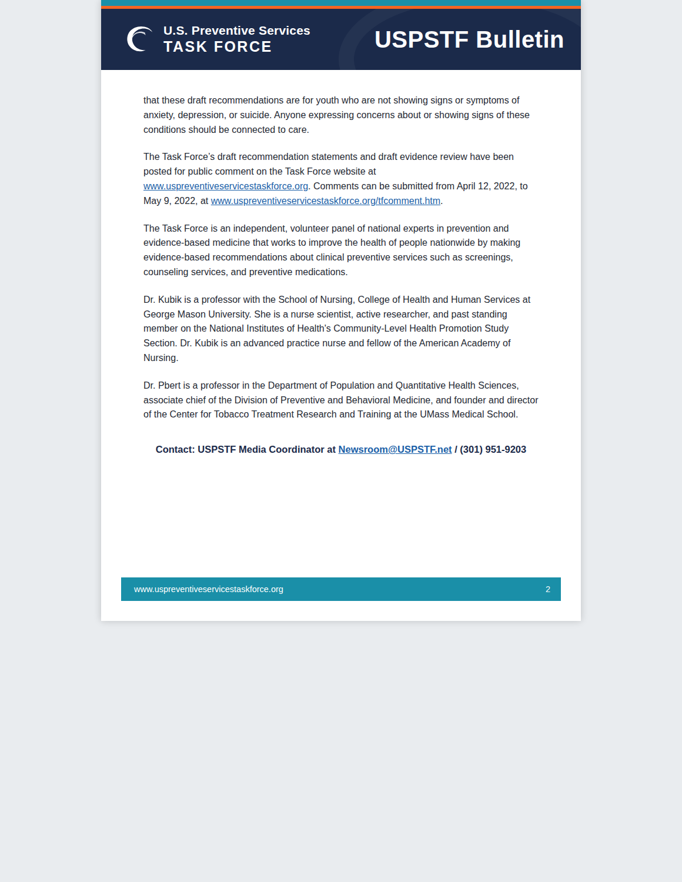U.S. Preventive Services
TASK FORCE
USPSTF Bulletin
that these draft recommendations are for youth who are not showing signs or symptoms of anxiety, depression, or suicide. Anyone expressing concerns about or showing signs of these conditions should be connected to care.
The Task Force’s draft recommendation statements and draft evidence review have been posted for public comment on the Task Force website at www.uspreventiveservicestaskforce.org. Comments can be submitted from April 12, 2022, to May 9, 2022, at www.uspreventiveservicestaskforce.org/tfcomment.htm.
The Task Force is an independent, volunteer panel of national experts in prevention and evidence-based medicine that works to improve the health of people nationwide by making evidence-based recommendations about clinical preventive services such as screenings, counseling services, and preventive medications.
Dr. Kubik is a professor with the School of Nursing, College of Health and Human Services at George Mason University. She is a nurse scientist, active researcher, and past standing member on the National Institutes of Health's Community-Level Health Promotion Study Section. Dr. Kubik is an advanced practice nurse and fellow of the American Academy of Nursing.
Dr. Pbert is a professor in the Department of Population and Quantitative Health Sciences, associate chief of the Division of Preventive and Behavioral Medicine, and founder and director of the Center for Tobacco Treatment Research and Training at the UMass Medical School.
Contact: USPSTF Media Coordinator at Newsroom@USPSTF.net / (301) 951-9203
www.uspreventiveservicestaskforce.org 2